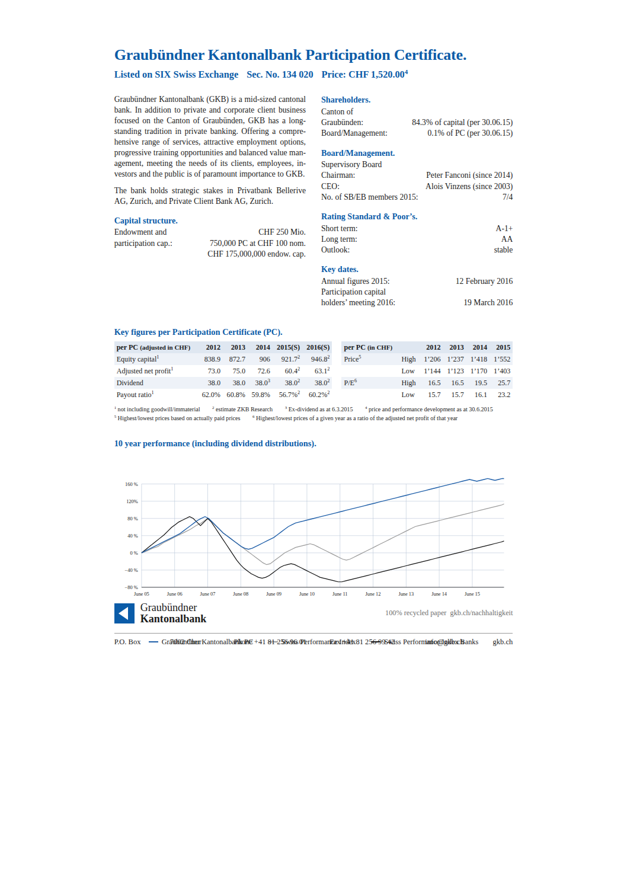Graubündner Kantonalbank Participation Certificate.
Listed on SIX Swiss Exchange Sec. No. 134 020 Price: CHF 1,520.004
Graubündner Kantonalbank (GKB) is a mid-sized cantonal bank. In addition to private and corporate client business focused on the Canton of Graubünden, GKB has a long-standing tradition in private banking. Offering a comprehensive range of services, attractive employment options, progressive training opportunities and balanced value management, meeting the needs of its clients, employees, investors and the public is of paramount importance to GKB.
The bank holds strategic stakes in Privatbank Bellerive AG, Zurich, and Private Client Bank AG, Zurich.
Capital structure.
| Endowment and | CHF 250 Mio. |
| participation cap.: | 750,000 PC at CHF 100 nom. |
| | CHF 175,000,000 endow. cap. |
Shareholders.
| Canton of | |
| Graubünden: | 84.3% of capital (per 30.06.15) |
| Board/Management: | 0.1% of PC (per 30.06.15) |
Board/Management.
| Supervisory Board | |
| Chairman: | Peter Fanconi (since 2014) |
| CEO: | Alois Vinzens (since 2003) |
| No. of SB/EB members 2015: | 7/4 |
Rating Standard & Poor’s.
| Short term: | A-1+ |
| Long term: | AA |
| Outlook: | stable |
Key dates.
| Annual figures 2015: | 12 February 2016 |
| Participation capital | |
| holders’ meeting 2016: | 19 March 2016 |
Key figures per Participation Certificate (PC).
| per PC (adjusted in CHF) | 2012 | 2013 | 2014 | 2015(S) | 2016(S) |
| --- | --- | --- | --- | --- | --- |
| Equity capital 1 | 838.9 | 872.7 | 906 | 921.7 2 | 946.8 2 |
| Adjusted net profit 1 | 73.0 | 75.0 | 72.6 | 60.4 2 | 63.1 2 |
| Dividend | 38.0 | 38.0 | 38.0 3 | 38.0 2 | 38.0 2 |
| Payout ratio 1 | 62.0% | 60.8% | 59.8% | 56.7% 2 | 60.2% 2 |
| per PC (in CHF) | | 2012 | 2013 | 2014 | 2015 |
| --- | --- | --- | --- | --- | --- |
| Price 5 | High | 1’206 | 1’237 | 1’418 | 1’552 |
| | Low | 1’144 | 1’123 | 1’170 | 1’403 |
| P/E 6 | High | 16.5 | 16.5 | 19.5 | 25.7 |
| | Low | 15.7 | 15.7 | 16.1 | 23.2 |
1 not including goodwill/immaterial 2 estimate ZKB Research 3 Ex-dividend as at 6.3.2015 4 price and performance development as at 30.6.2015
5 Highest/lowest prices based on actually paid prices 6 Highest/lowest prices of a given year as a ratio of the adjusted net profit of that year
10 year performance (including dividend distributions).
160 % 120% 80 % 40 % 0 % −40 % −80 % June 05 June 06 June 07 June 08 June 09 June 10 June 11 June 12 June 13 June 14 June 15
Graubündner Kantonalbank PC Swiss Performance Index Swiss Performance Index Banks
Graubündner
Kantonalbank
100% recycled paper gkb.ch/nachhaltigkeit
P.O. Box 7002 Chur Phone +41 81 256 96 01 Fax +41 81 256 99 42 info@gkb.ch gkb.ch